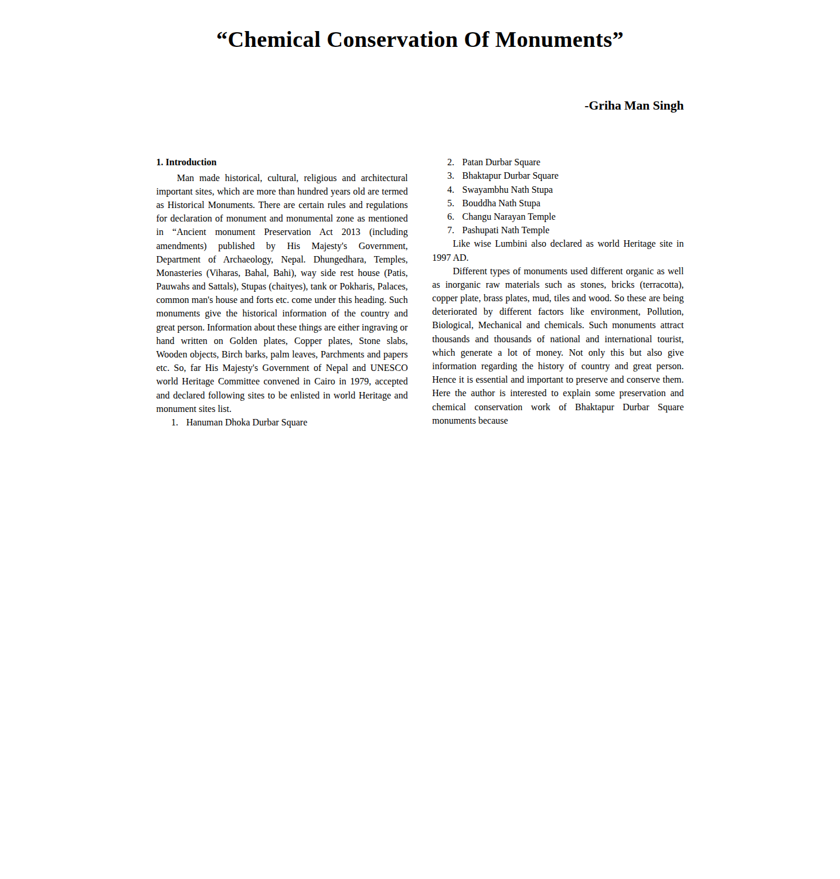“Chemical Conservation Of Monuments”
-Griha Man Singh
1. Introduction
Man made historical, cultural, religious and architectural important sites, which are more than hundred years old are termed as Historical Monuments. There are certain rules and regulations for declaration of monument and monumental zone as mentioned in “Ancient monument Preservation Act 2013 (including amendments) published by His Majesty's Government, Department of Archaeology, Nepal. Dhungedhara, Temples, Monasteries (Viharas, Bahal, Bahi), way side rest house (Patis, Pauwahs and Sattals), Stupas (chaityes), tank or Pokharis, Palaces, common man's house and forts etc. come under this heading. Such monuments give the historical information of the country and great person. Information about these things are either ingraving or hand written on Golden plates, Copper plates, Stone slabs, Wooden objects, Birch barks, palm leaves, Parchments and papers etc. So, far His Majesty's Government of Nepal and UNESCO world Heritage Committee convened in Cairo in 1979, accepted and declared following sites to be enlisted in world Heritage and monument sites list.
Hanuman Dhoka Durbar Square
Patan Durbar Square
Bhaktapur Durbar Square
Swayambhu Nath Stupa
Bouddha Nath Stupa
Changu Narayan Temple
Pashupati Nath Temple
Like wise Lumbini also declared as world Heritage site in 1997 AD.
Different types of monuments used different organic as well as inorganic raw materials such as stones, bricks (terracotta), copper plate, brass plates, mud, tiles and wood. So these are being deteriorated by different factors like environment, Pollution, Biological, Mechanical and chemicals. Such monuments attract thousands and thousands of national and international tourist, which generate a lot of money. Not only this but also give information regarding the history of country and great person. Hence it is essential and important to preserve and conserve them. Here the author is interested to explain some preservation and chemical conservation work of Bhaktapur Durbar Square monuments because